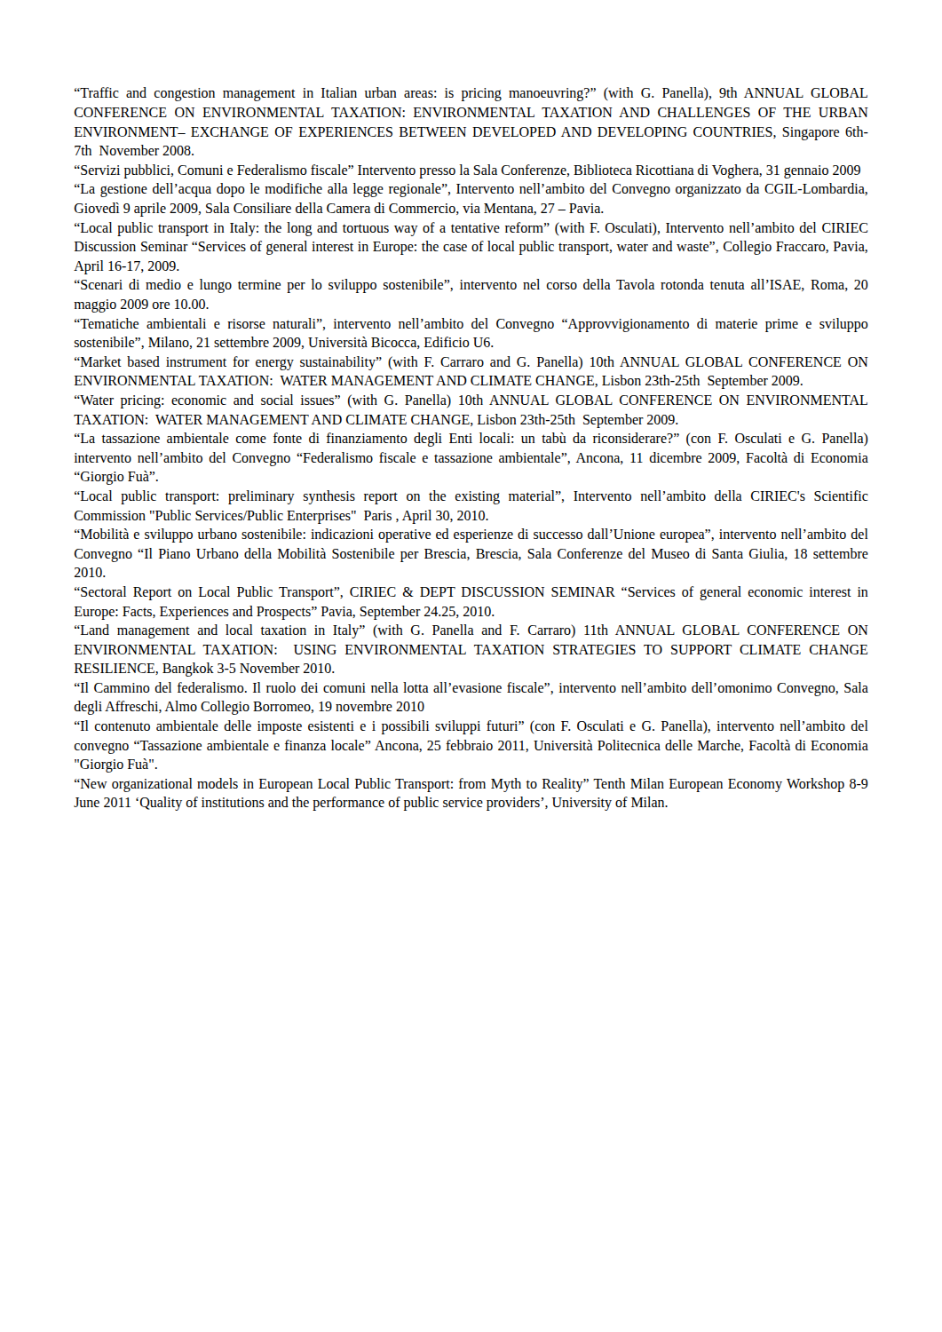“Traffic and congestion management in Italian urban areas: is pricing manoeuvring?” (with G. Panella), 9th ANNUAL GLOBAL CONFERENCE ON ENVIRONMENTAL TAXATION: ENVIRONMENTAL TAXATION AND CHALLENGES OF THE URBAN ENVIRONMENT– EXCHANGE OF EXPERIENCES BETWEEN DEVELOPED AND DEVELOPING COUNTRIES, Singapore 6th-7th November 2008.
“Servizi pubblici, Comuni e Federalismo fiscale” Intervento presso la Sala Conferenze, Biblioteca Ricottiana di Voghera, 31 gennaio 2009
“La gestione dell’acqua dopo le modifiche alla legge regionale”, Intervento nell’ambito del Convegno organizzato da CGIL-Lombardia, Giovedì 9 aprile 2009, Sala Consiliare della Camera di Commercio, via Mentana, 27 – Pavia.
“Local public transport in Italy: the long and tortuous way of a tentative reform” (with F. Osculati), Intervento nell’ambito del CIRIEC Discussion Seminar “Services of general interest in Europe: the case of local public transport, water and waste”, Collegio Fraccaro, Pavia, April 16-17, 2009.
“Scenari di medio e lungo termine per lo sviluppo sostenibile”, intervento nel corso della Tavola rotonda tenuta all’ISAE, Roma, 20 maggio 2009 ore 10.00.
“Tematiche ambientali e risorse naturali”, intervento nell’ambito del Convegno “Approvvigionamento di materie prime e sviluppo sostenibile”, Milano, 21 settembre 2009, Università Bicocca, Edificio U6.
“Market based instrument for energy sustainability” (with F. Carraro and G. Panella) 10th ANNUAL GLOBAL CONFERENCE ON ENVIRONMENTAL TAXATION: WATER MANAGEMENT AND CLIMATE CHANGE, Lisbon 23th-25th September 2009.
“Water pricing: economic and social issues” (with G. Panella) 10th ANNUAL GLOBAL CONFERENCE ON ENVIRONMENTAL TAXATION: WATER MANAGEMENT AND CLIMATE CHANGE, Lisbon 23th-25th September 2009.
“La tassazione ambientale come fonte di finanziamento degli Enti locali: un tabù da riconsiderare?” (con F. Osculati e G. Panella) intervento nell’ambito del Convegno “Federalismo fiscale e tassazione ambientale”, Ancona, 11 dicembre 2009, Facoltà di Economia “Giorgio Fuà”.
“Local public transport: preliminary synthesis report on the existing material”, Intervento nell’ambito della CIRIEC's Scientific Commission "Public Services/Public Enterprises" Paris , April 30, 2010.
“Mobilità e sviluppo urbano sostenibile: indicazioni operative ed esperienze di successo dall’Unione europea”, intervento nell’ambito del Convegno “Il Piano Urbano della Mobilità Sostenibile per Brescia, Brescia, Sala Conferenze del Museo di Santa Giulia, 18 settembre 2010.
“Sectoral Report on Local Public Transport”, CIRIEC & DEPT DISCUSSION SEMINAR “Services of general economic interest in Europe: Facts, Experiences and Prospects” Pavia, September 24.25, 2010.
“Land management and local taxation in Italy” (with G. Panella and F. Carraro) 11th ANNUAL GLOBAL CONFERENCE ON ENVIRONMENTAL TAXATION: USING ENVIRONMENTAL TAXATION STRATEGIES TO SUPPORT CLIMATE CHANGE RESILIENCE, Bangkok 3-5 November 2010.
“Il Cammino del federalismo. Il ruolo dei comuni nella lotta all’evasione fiscale”, intervento nell’ambito dell’omonimo Convegno, Sala degli Affreschi, Almo Collegio Borromeo, 19 novembre 2010
“Il contenuto ambientale delle imposte esistenti e i possibili sviluppi futuri” (con F. Osculati e G. Panella), intervento nell’ambito del convegno “Tassazione ambientale e finanza locale” Ancona, 25 febbraio 2011, Università Politecnica delle Marche, Facoltà di Economia "Giorgio Fuà".
“New organizational models in European Local Public Transport: from Myth to Reality” Tenth Milan European Economy Workshop 8-9 June 2011 ‘Quality of institutions and the performance of public service providers’, University of Milan.